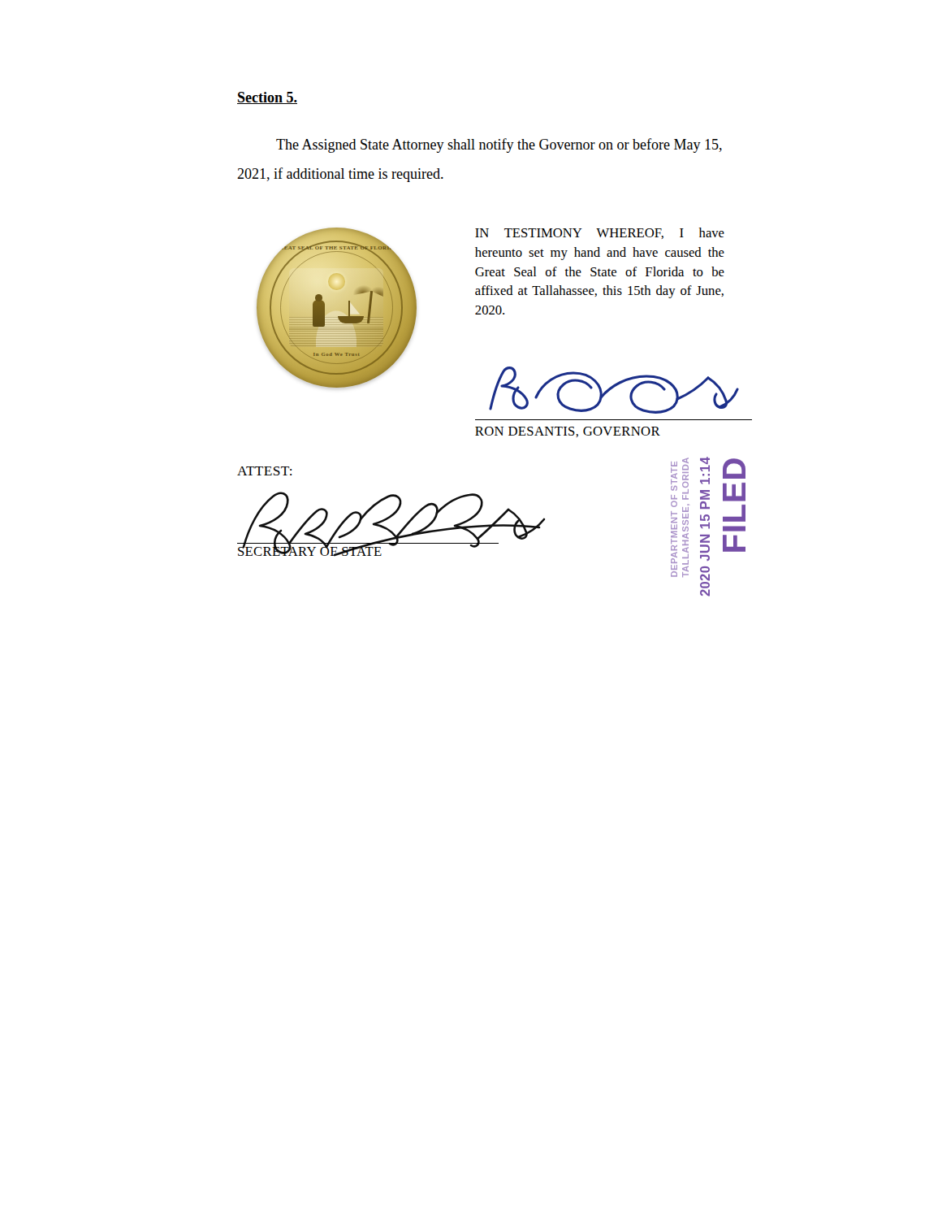Section 5.
The Assigned State Attorney shall notify the Governor on or before May 15, 2021, if additional time is required.
Great Seal of the State of Florida
In God We Trust
IN TESTIMONY WHEREOF, I have hereunto set my hand and have caused the Great Seal of the State of Florida to be affixed at Tallahassee, this 15th day of June, 2020.
RON DESANTIS, GOVERNOR
ATTEST:
SECRETARY OF STATE
FILED
2020 JUN 15 PM 1:14
DEPARTMENT OF STATE TALLAHASSEE, FLORIDA